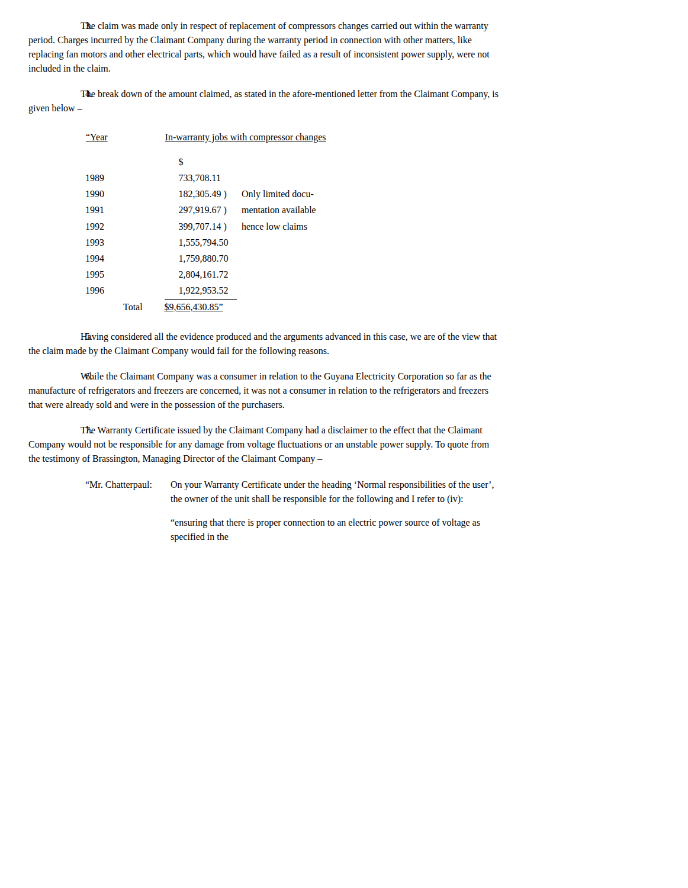3. The claim was made only in respect of replacement of compressors changes carried out within the warranty period. Charges incurred by the Claimant Company during the warranty period in connection with other matters, like replacing fan motors and other electrical parts, which would have failed as a result of inconsistent power supply, were not included in the claim.
4. The break down of the amount claimed, as stated in the afore-mentioned letter from the Claimant Company, is given below –
| “Year | In-warranty jobs with compressor changes |
| --- | --- |
| | $ | |
| 1989 | 733,708.11 | |
| 1990 | 182,305.49 ) | Only limited docu- |
| 1991 | 297,919.67 ) | mentation available |
| 1992 | 399,707.14 ) | hence low claims |
| 1993 | 1,555,794.50 | |
| 1994 | 1,759,880.70 | |
| 1995 | 2,804,161.72 | |
| 1996 | 1,922,953.52 | |
| Total | $9,656,430.85” | |
5. Having considered all the evidence produced and the arguments advanced in this case, we are of the view that the claim made by the Claimant Company would fail for the following reasons.
6. While the Claimant Company was a consumer in relation to the Guyana Electricity Corporation so far as the manufacture of refrigerators and freezers are concerned, it was not a consumer in relation to the refrigerators and freezers that were already sold and were in the possession of the purchasers.
7. The Warranty Certificate issued by the Claimant Company had a disclaimer to the effect that the Claimant Company would not be responsible for any damage from voltage fluctuations or an unstable power supply. To quote from the testimony of Brassington, Managing Director of the Claimant Company –
“Mr. Chatterpaul:
On your Warranty Certificate under the heading ‘Normal responsibilities of the user’, the owner of the unit shall be responsible for the following and I refer to (iv):
“ensuring that there is proper connection to an electric power source of voltage as specified in the